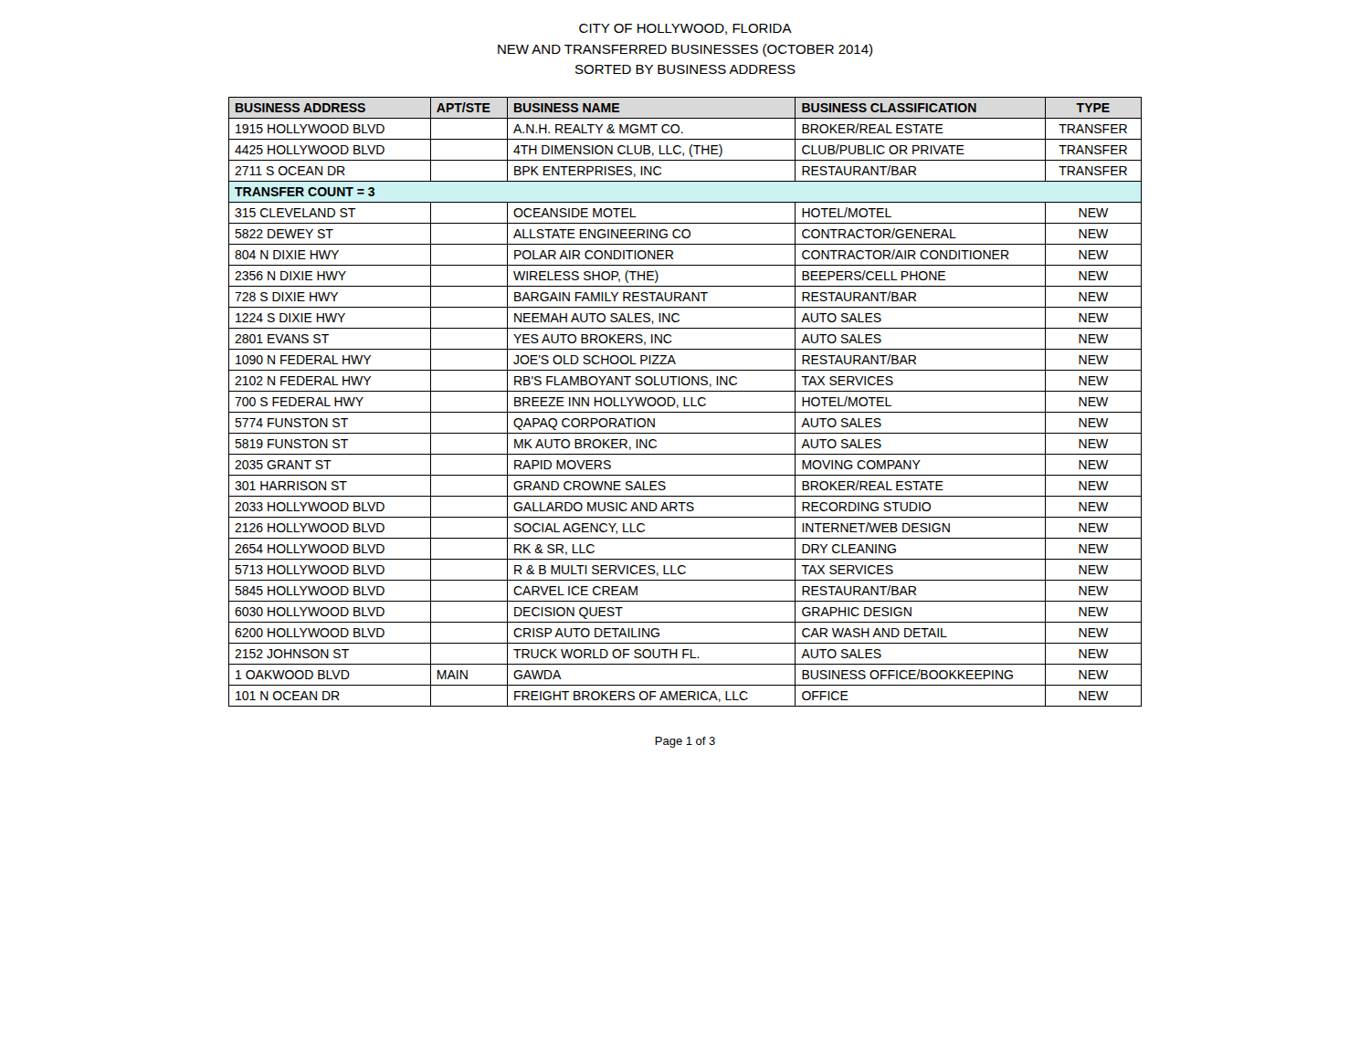CITY OF HOLLYWOOD, FLORIDA
NEW AND TRANSFERRED BUSINESSES (OCTOBER 2014)
SORTED BY BUSINESS ADDRESS
| BUSINESS ADDRESS | APT/STE | BUSINESS NAME | BUSINESS CLASSIFICATION | TYPE |
| --- | --- | --- | --- | --- |
| 1915 HOLLYWOOD BLVD | | A.N.H. REALTY & MGMT CO. | BROKER/REAL ESTATE | TRANSFER |
| 4425 HOLLYWOOD BLVD | | 4TH DIMENSION CLUB, LLC, (THE) | CLUB/PUBLIC OR PRIVATE | TRANSFER |
| 2711 S OCEAN DR | | BPK ENTERPRISES, INC | RESTAURANT/BAR | TRANSFER |
| TRANSFER COUNT = 3 |
| 315 CLEVELAND ST | | OCEANSIDE MOTEL | HOTEL/MOTEL | NEW |
| 5822 DEWEY ST | | ALLSTATE ENGINEERING CO | CONTRACTOR/GENERAL | NEW |
| 804 N DIXIE HWY | | POLAR AIR CONDITIONER | CONTRACTOR/AIR CONDITIONER | NEW |
| 2356 N DIXIE HWY | | WIRELESS SHOP, (THE) | BEEPERS/CELL PHONE | NEW |
| 728 S DIXIE HWY | | BARGAIN FAMILY RESTAURANT | RESTAURANT/BAR | NEW |
| 1224 S DIXIE HWY | | NEEMAH AUTO SALES, INC | AUTO SALES | NEW |
| 2801 EVANS ST | | YES AUTO BROKERS, INC | AUTO SALES | NEW |
| 1090 N FEDERAL HWY | | JOE'S OLD SCHOOL PIZZA | RESTAURANT/BAR | NEW |
| 2102 N FEDERAL HWY | | RB'S FLAMBOYANT SOLUTIONS, INC | TAX SERVICES | NEW |
| 700 S FEDERAL HWY | | BREEZE INN HOLLYWOOD, LLC | HOTEL/MOTEL | NEW |
| 5774 FUNSTON ST | | QAPAQ CORPORATION | AUTO SALES | NEW |
| 5819 FUNSTON ST | | MK AUTO BROKER, INC | AUTO SALES | NEW |
| 2035 GRANT ST | | RAPID MOVERS | MOVING COMPANY | NEW |
| 301 HARRISON ST | | GRAND CROWNE SALES | BROKER/REAL ESTATE | NEW |
| 2033 HOLLYWOOD BLVD | | GALLARDO MUSIC AND ARTS | RECORDING STUDIO | NEW |
| 2126 HOLLYWOOD BLVD | | SOCIAL AGENCY, LLC | INTERNET/WEB DESIGN | NEW |
| 2654 HOLLYWOOD BLVD | | RK & SR, LLC | DRY CLEANING | NEW |
| 5713 HOLLYWOOD BLVD | | R & B MULTI SERVICES, LLC | TAX SERVICES | NEW |
| 5845 HOLLYWOOD BLVD | | CARVEL ICE CREAM | RESTAURANT/BAR | NEW |
| 6030 HOLLYWOOD BLVD | | DECISION QUEST | GRAPHIC DESIGN | NEW |
| 6200 HOLLYWOOD BLVD | | CRISP AUTO DETAILING | CAR WASH AND DETAIL | NEW |
| 2152 JOHNSON ST | | TRUCK WORLD OF SOUTH FL. | AUTO SALES | NEW |
| 1 OAKWOOD BLVD | MAIN | GAWDA | BUSINESS OFFICE/BOOKKEEPING | NEW |
| 101 N OCEAN DR | | FREIGHT BROKERS OF AMERICA, LLC | OFFICE | NEW |
Page 1 of 3